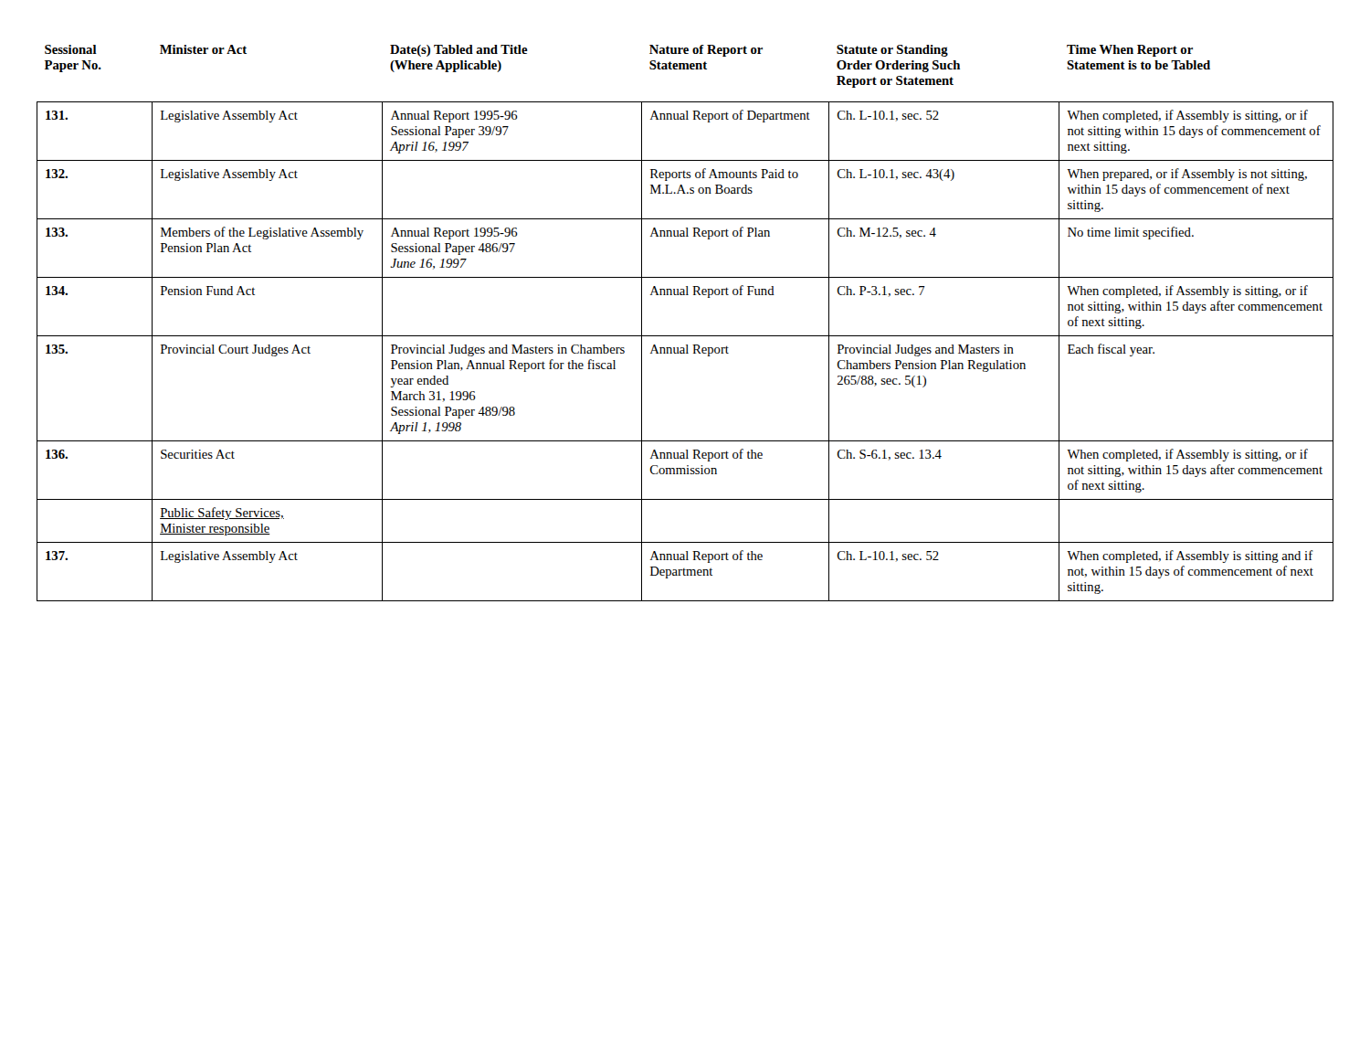| Sessional Paper No. | Minister or Act | Date(s) Tabled and Title (Where Applicable) | Nature of Report or Statement | Statute or Standing Order Ordering Such Report or Statement | Time When Report or Statement is to be Tabled |
| --- | --- | --- | --- | --- | --- |
| 131. | Legislative Assembly Act | Annual Report 1995-96 Sessional Paper 39/97 April 16, 1997 | Annual Report of Department | Ch. L-10.1, sec. 52 | When completed, if Assembly is sitting, or if not sitting within 15 days of commencement of next sitting. |
| 132. | Legislative Assembly Act | | Reports of Amounts Paid to M.L.A.s on Boards | Ch. L-10.1, sec. 43(4) | When prepared, or if Assembly is not sitting, within 15 days of commencement of next sitting. |
| 133. | Members of the Legislative Assembly Pension Plan Act | Annual Report 1995-96 Sessional Paper 486/97 June 16, 1997 | Annual Report of Plan | Ch. M-12.5, sec. 4 | No time limit specified. |
| 134. | Pension Fund Act | | Annual Report of Fund | Ch. P-3.1, sec. 7 | When completed, if Assembly is sitting, or if not sitting, within 15 days after commencement of next sitting. |
| 135. | Provincial Court Judges Act | Provincial Judges and Masters in Chambers Pension Plan, Annual Report for the fiscal year ended March 31, 1996 Sessional Paper 489/98 April 1, 1998 | Annual Report | Provincial Judges and Masters in Chambers Pension Plan Regulation 265/88, sec. 5(1) | Each fiscal year. |
| 136. | Securities Act | | Annual Report of the Commission | Ch. S-6.1, sec. 13.4 | When completed, if Assembly is sitting, or if not sitting, within 15 days after commencement of next sitting. |
| | Public Safety Services, Minister responsible | | | | |
| 137. | Legislative Assembly Act | | Annual Report of the Department | Ch. L-10.1, sec. 52 | When completed, if Assembly is sitting and if not, within 15 days of commencement of next sitting. |